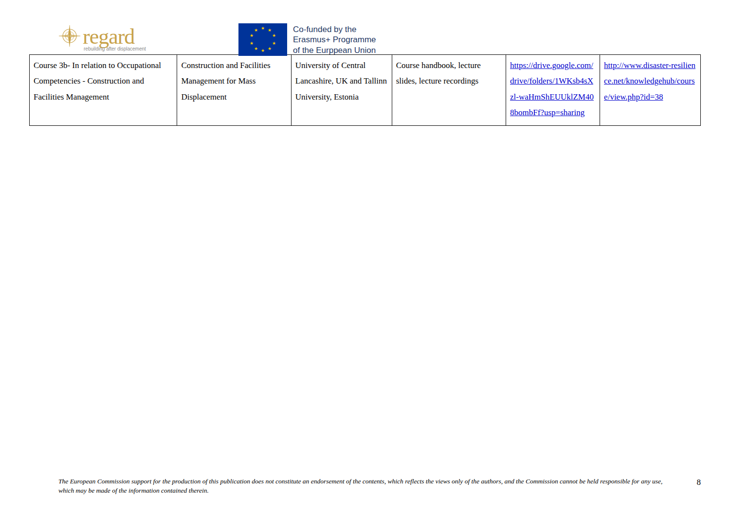regard
rebuilding after displacement
★ ★ ★ ★ ★ ★ ★ ★ ★ ★
Co-funded by the
Erasmus+ Programme
of the Eurppean Union
| Course 3b- In relation to Occupational Competencies - Construction and Facilities Management | Construction and Facilities Management for Mass Displacement | University of Central Lancashire, UK and Tallinn University, Estonia | Course handbook, lecture slides, lecture recordings | https://drive.google.com/drive/folders/1WKsb4sXzl-waHmShEUUklZM408bombFf?usp=sharing | http://www.disaster-resilience.net/knowledgehub/course/view.php?id=38 |
The European Commission support for the production of this publication does not constitute an endorsement of the contents, which reflects the views only of the authors, and the Commission cannot be held responsible for any use, which may be made of the information contained therein.
8